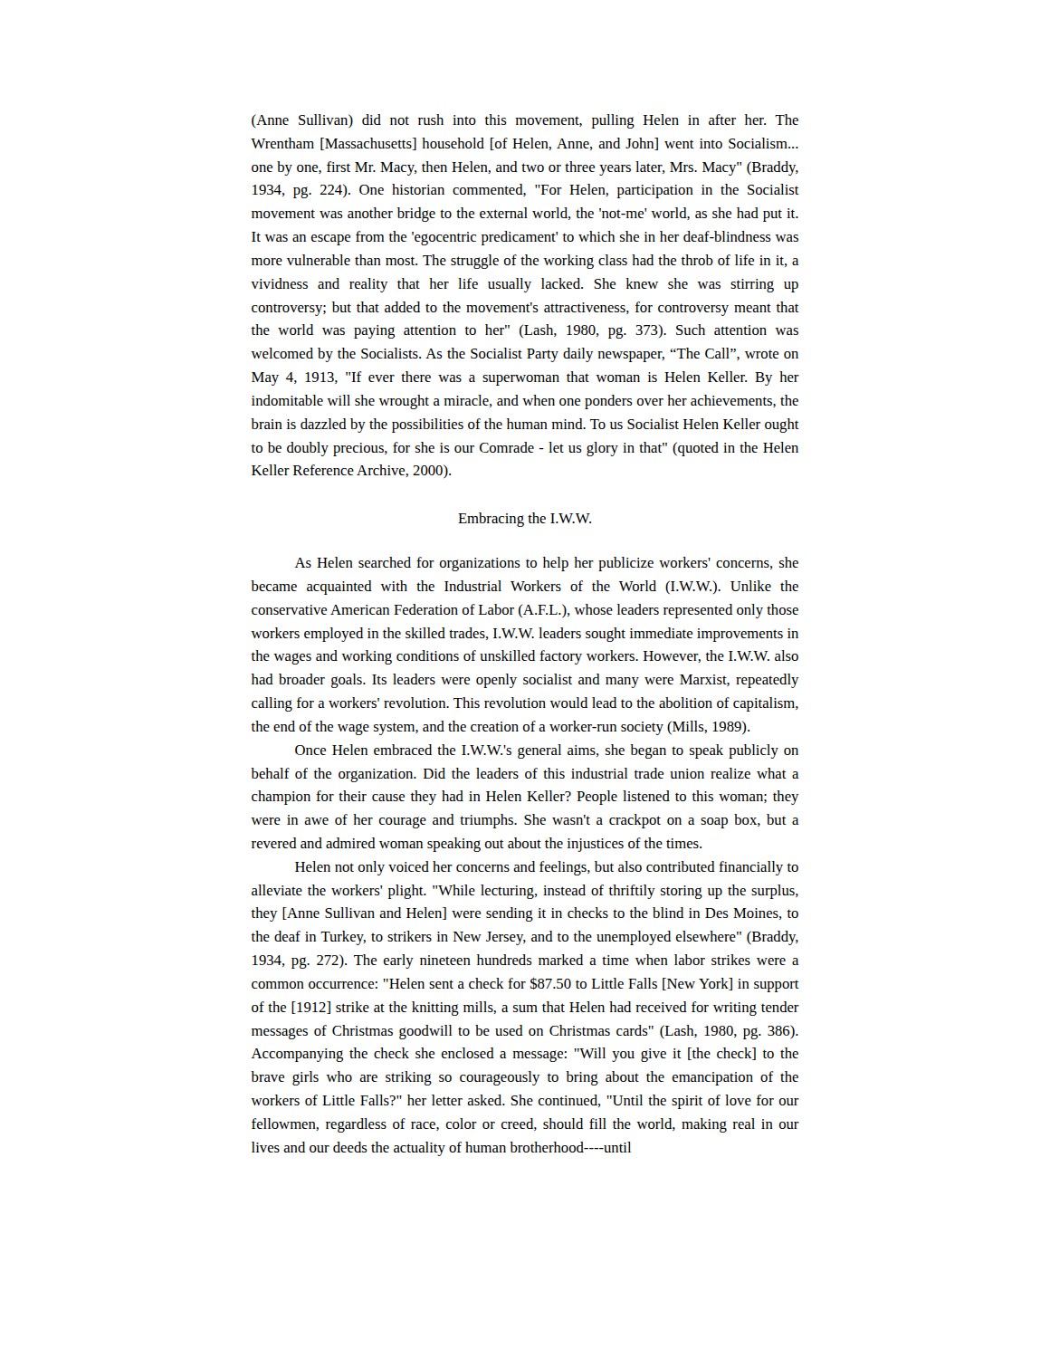(Anne Sullivan) did not rush into this movement, pulling Helen in after her. The Wrentham [Massachusetts] household [of Helen, Anne, and John] went into Socialism... one by one, first Mr. Macy, then Helen, and two or three years later, Mrs. Macy" (Braddy, 1934, pg. 224). One historian commented, "For Helen, participation in the Socialist movement was another bridge to the external world, the 'not-me' world, as she had put it. It was an escape from the 'egocentric predicament' to which she in her deaf-blindness was more vulnerable than most. The struggle of the working class had the throb of life in it, a vividness and reality that her life usually lacked. She knew she was stirring up controversy; but that added to the movement's attractiveness, for controversy meant that the world was paying attention to her" (Lash, 1980, pg. 373). Such attention was welcomed by the Socialists. As the Socialist Party daily newspaper, “The Call”, wrote on May 4, 1913, "If ever there was a superwoman that woman is Helen Keller. By her indomitable will she wrought a miracle, and when one ponders over her achievements, the brain is dazzled by the possibilities of the human mind. To us Socialist Helen Keller ought to be doubly precious, for she is our Comrade - let us glory in that" (quoted in the Helen Keller Reference Archive, 2000).
Embracing the I.W.W.
As Helen searched for organizations to help her publicize workers' concerns, she became acquainted with the Industrial Workers of the World (I.W.W.). Unlike the conservative American Federation of Labor (A.F.L.), whose leaders represented only those workers employed in the skilled trades, I.W.W. leaders sought immediate improvements in the wages and working conditions of unskilled factory workers. However, the I.W.W. also had broader goals. Its leaders were openly socialist and many were Marxist, repeatedly calling for a workers' revolution. This revolution would lead to the abolition of capitalism, the end of the wage system, and the creation of a worker-run society (Mills, 1989).
Once Helen embraced the I.W.W.'s general aims, she began to speak publicly on behalf of the organization. Did the leaders of this industrial trade union realize what a champion for their cause they had in Helen Keller? People listened to this woman; they were in awe of her courage and triumphs. She wasn't a crackpot on a soap box, but a revered and admired woman speaking out about the injustices of the times.
Helen not only voiced her concerns and feelings, but also contributed financially to alleviate the workers' plight. "While lecturing, instead of thriftily storing up the surplus, they [Anne Sullivan and Helen] were sending it in checks to the blind in Des Moines, to the deaf in Turkey, to strikers in New Jersey, and to the unemployed elsewhere" (Braddy, 1934, pg. 272). The early nineteen hundreds marked a time when labor strikes were a common occurrence: "Helen sent a check for $87.50 to Little Falls [New York] in support of the [1912] strike at the knitting mills, a sum that Helen had received for writing tender messages of Christmas goodwill to be used on Christmas cards" (Lash, 1980, pg. 386). Accompanying the check she enclosed a message: "Will you give it [the check] to the brave girls who are striking so courageously to bring about the emancipation of the workers of Little Falls?" her letter asked. She continued, "Until the spirit of love for our fellowmen, regardless of race, color or creed, should fill the world, making real in our lives and our deeds the actuality of human brotherhood----until